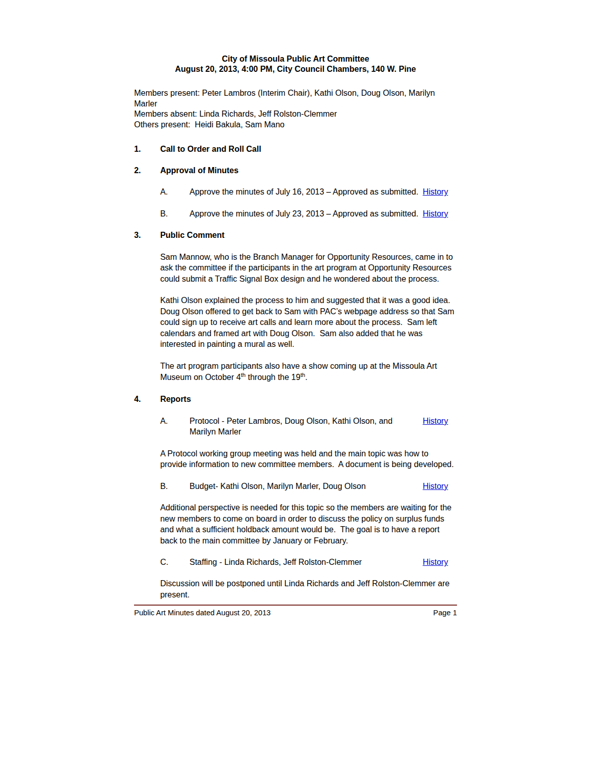City of Missoula Public Art Committee
August 20, 2013, 4:00 PM, City Council Chambers, 140 W. Pine
Members present: Peter Lambros (Interim Chair), Kathi Olson, Doug Olson, Marilyn Marler
Members absent: Linda Richards, Jeff Rolston-Clemmer
Others present: Heidi Bakula, Sam Mano
1.
Call to Order and Roll Call
2.
Approval of Minutes
A.
Approve the minutes of July 16, 2013 – Approved as submitted.
History
B.
Approve the minutes of July 23, 2013 – Approved as submitted.
History
3.
Public Comment
Sam Mannow, who is the Branch Manager for Opportunity Resources, came in to ask the committee if the participants in the art program at Opportunity Resources could submit a Traffic Signal Box design and he wondered about the process.
Kathi Olson explained the process to him and suggested that it was a good idea. Doug Olson offered to get back to Sam with PAC’s webpage address so that Sam could sign up to receive art calls and learn more about the process. Sam left calendars and framed art with Doug Olson. Sam also added that he was interested in painting a mural as well.
The art program participants also have a show coming up at the Missoula Art Museum on October 4th through the 19th.
4.
Reports
A.
Protocol - Peter Lambros, Doug Olson, Kathi Olson, and Marilyn Marler
History
A Protocol working group meeting was held and the main topic was how to provide information to new committee members. A document is being developed.
B.
Budget- Kathi Olson, Marilyn Marler, Doug Olson
History
Additional perspective is needed for this topic so the members are waiting for the new members to come on board in order to discuss the policy on surplus funds and what a sufficient holdback amount would be. The goal is to have a report back to the main committee by January or February.
C.
Staffing - Linda Richards, Jeff Rolston-Clemmer
History
Discussion will be postponed until Linda Richards and Jeff Rolston-Clemmer are present.
Public Art Minutes dated August 20, 2013
Page 1